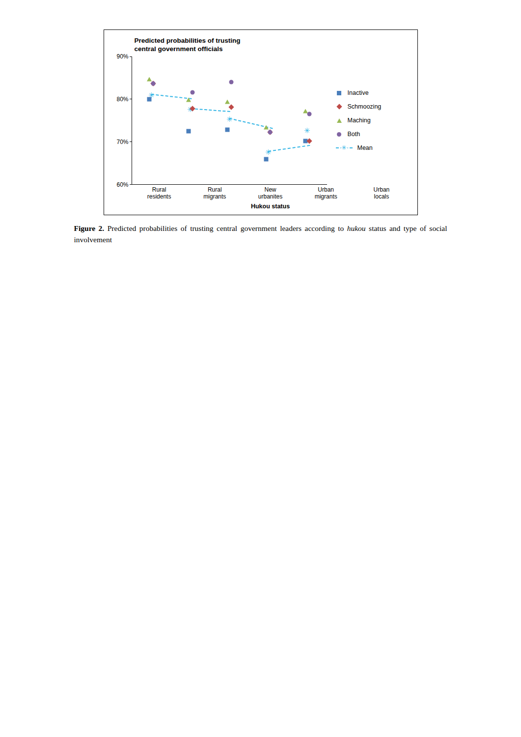Predicted probabilities of trusting
central government officials
90% 80% 70% 60%
✳
✳
✳
✳
✳
Inactive
Schmoozing
Maching
Both
Mean
Rural
residents
Rural
migrants
New
urbanites
Urban
migrants
Urban
locals
Hukou status
Figure 2. Predicted probabilities of trusting central government leaders according to hukou status and type of social involvement